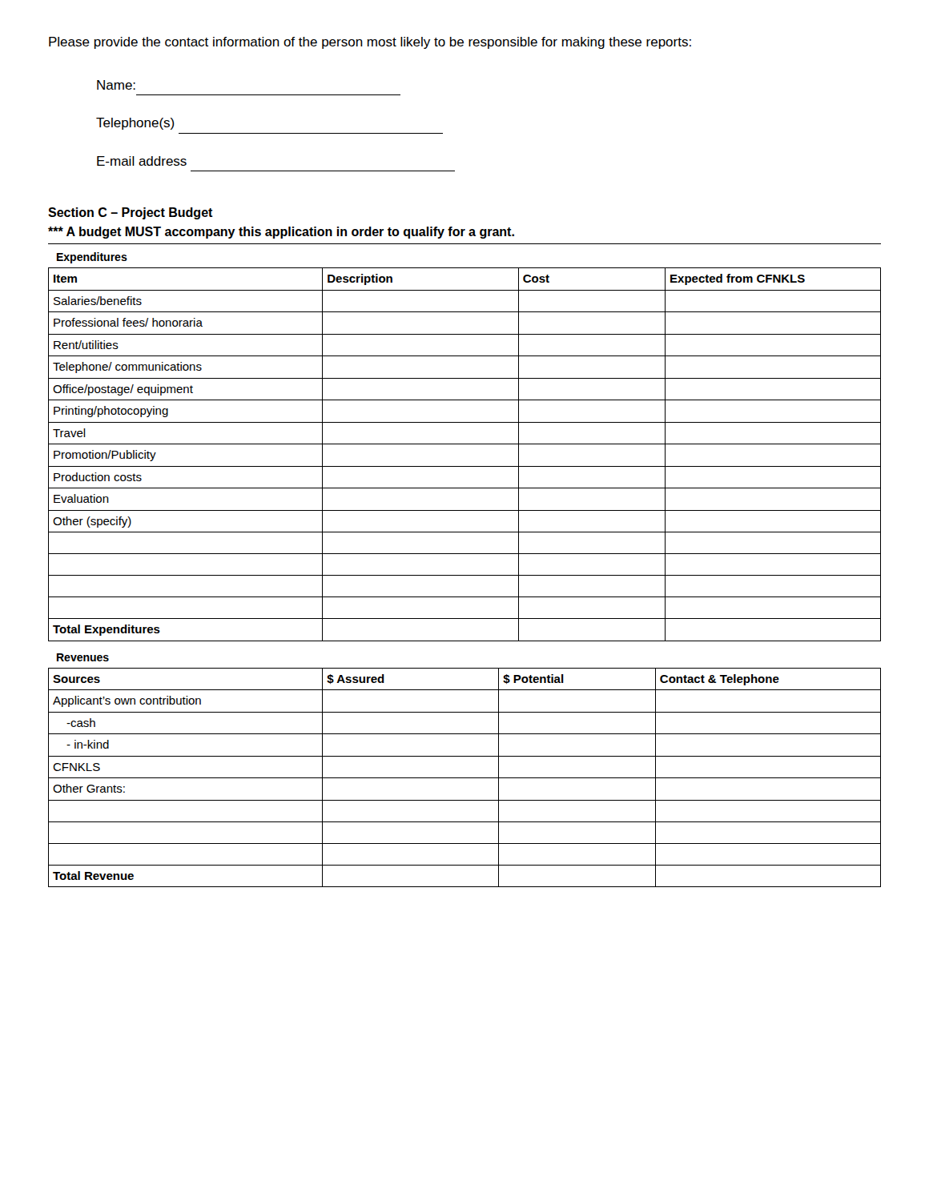Please provide the contact information of the person most likely to be responsible for making these reports:
Name:
Telephone(s)
E-mail address
Section C – Project Budget
*** A budget MUST accompany this application in order to qualify for a grant.
Expenditures
| Item | Description | Cost | Expected from CFNKLS |
| --- | --- | --- | --- |
| Salaries/benefits | | | |
| Professional fees/ honoraria | | | |
| Rent/utilities | | | |
| Telephone/ communications | | | |
| Office/postage/ equipment | | | |
| Printing/photocopying | | | |
| Travel | | | |
| Promotion/Publicity | | | |
| Production costs | | | |
| Evaluation | | | |
| Other (specify) | | | |
| Total Expenditures | | | |
Revenues
| Sources | $ Assured | $ Potential | Contact & Telephone |
| --- | --- | --- | --- |
| Applicant’s own contribution | | | |
| -cash | | | |
| - in-kind | | | |
| CFNKLS | | | |
| Other Grants: | | | |
| Total Revenue | | | |